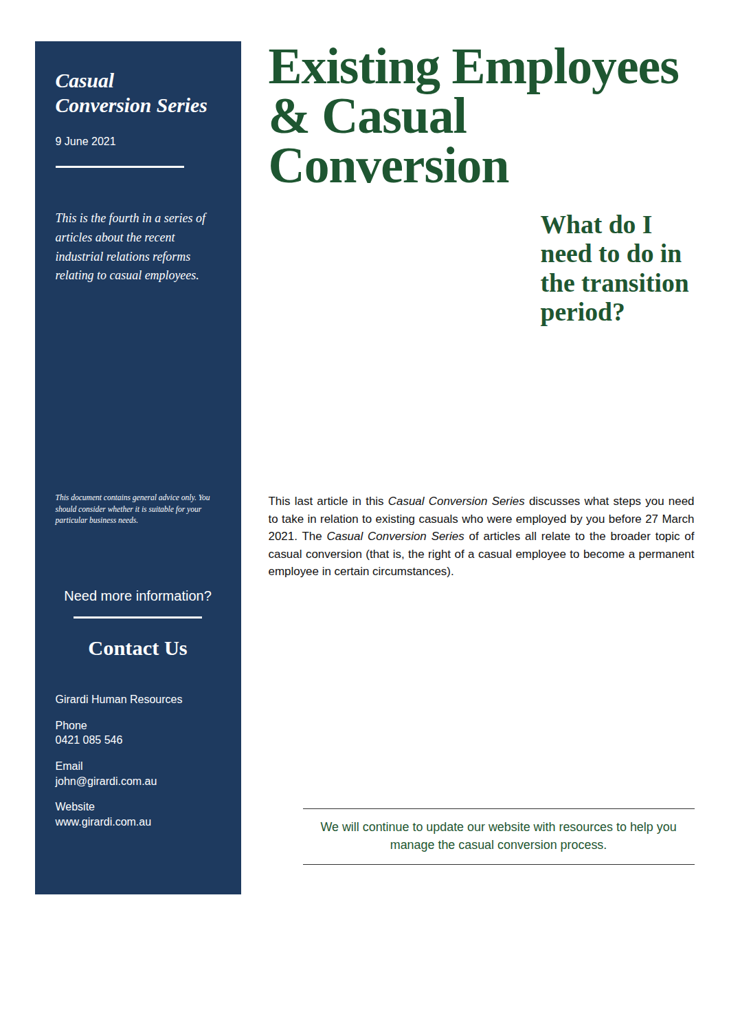Casual
Conversion Series
9 June 2021
This is the fourth in a series of articles about the recent industrial relations reforms relating to casual employees.
This document contains general advice only. You should consider whether it is suitable for your particular business needs.
Need more information?
Contact Us
Girardi Human Resources
Phone 0421 085 546
Email john@girardi.com.au
Website www.girardi.com.au
Existing Employees & Casual Conversion
What do I need to do in the transition period?
This last article in this Casual Conversion Series discusses what steps you need to take in relation to existing casuals who were employed by you before 27 March 2021. The Casual Conversion Series of articles all relate to the broader topic of casual conversion (that is, the right of a casual employee to become a permanent employee in certain circumstances).
We will continue to update our website with resources to help you manage the casual conversion process.